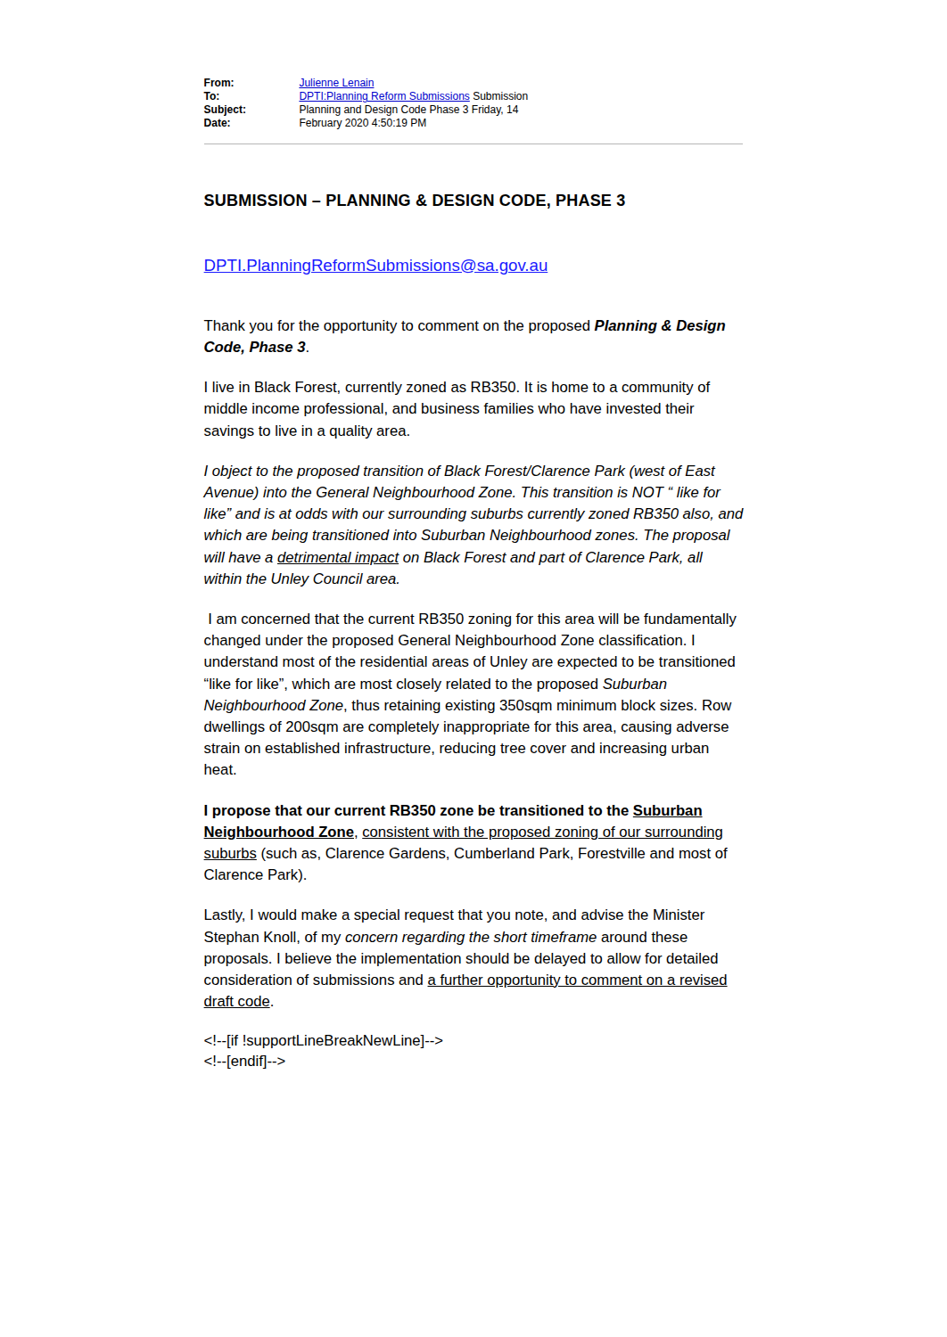| From: | Julienne Lenain |
| To: | DPTI:Planning Reform Submissions Submission |
| Subject: | Planning and Design Code Phase 3 Friday, 14 |
| Date: | February 2020 4:50:19 PM |
SUBMISSION – PLANNING & DESIGN CODE, PHASE 3
DPTI.PlanningReformSubmissions@sa.gov.au
Thank you for the opportunity to comment on the proposed Planning & Design Code, Phase 3.
I live in Black Forest, currently zoned as RB350. It is home to a community of middle income professional, and business families who have invested their savings to live in a quality area.
I object to the proposed transition of Black Forest/Clarence Park (west of East Avenue) into the General Neighbourhood Zone. This transition is NOT “ like for like” and is at odds with our surrounding suburbs currently zoned RB350 also, and which are being transitioned into Suburban Neighbourhood zones. The proposal will have a detrimental impact on Black Forest and part of Clarence Park, all within the Unley Council area.
I am concerned that the current RB350 zoning for this area will be fundamentally changed under the proposed General Neighbourhood Zone classification. I understand most of the residential areas of Unley are expected to be transitioned “like for like”, which are most closely related to the proposed Suburban Neighbourhood Zone, thus retaining existing 350sqm minimum block sizes. Row dwellings of 200sqm are completely inappropriate for this area, causing adverse strain on established infrastructure, reducing tree cover and increasing urban heat.
I propose that our current RB350 zone be transitioned to the Suburban Neighbourhood Zone, consistent with the proposed zoning of our surrounding suburbs (such as, Clarence Gardens, Cumberland Park, Forestville and most of Clarence Park).
Lastly, I would make a special request that you note, and advise the Minister Stephan Knoll, of my concern regarding the short timeframe around these proposals. I believe the implementation should be delayed to allow for detailed consideration of submissions and a further opportunity to comment on a revised draft code.
<!--[if !supportLineBreakNewLine]-->
<!--[endif]-->